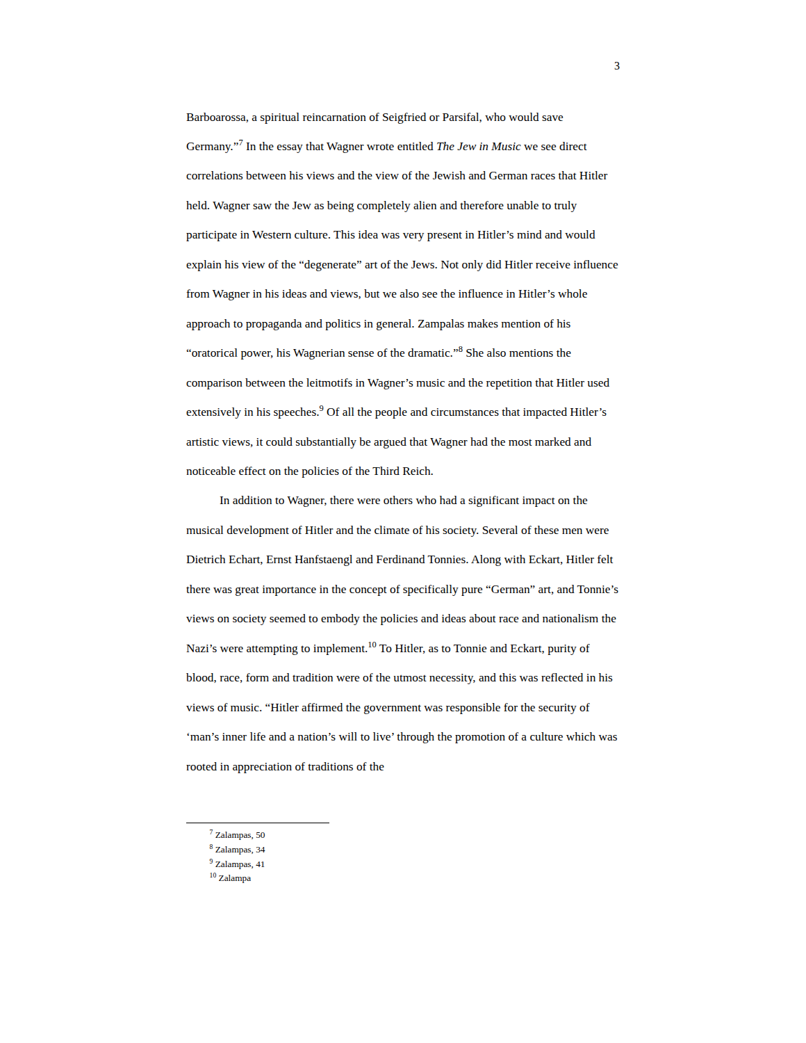3
Barboarossa, a spiritual reincarnation of Seigfried or Parsifal, who would save Germany.”7 In the essay that Wagner wrote entitled The Jew in Music we see direct correlations between his views and the view of the Jewish and German races that Hitler held. Wagner saw the Jew as being completely alien and therefore unable to truly participate in Western culture. This idea was very present in Hitler’s mind and would explain his view of the “degenerate” art of the Jews. Not only did Hitler receive influence from Wagner in his ideas and views, but we also see the influence in Hitler’s whole approach to propaganda and politics in general. Zampalas makes mention of his “oratorical power, his Wagnerian sense of the dramatic.”8 She also mentions the comparison between the leitmotifs in Wagner’s music and the repetition that Hitler used extensively in his speeches.9 Of all the people and circumstances that impacted Hitler’s artistic views, it could substantially be argued that Wagner had the most marked and noticeable effect on the policies of the Third Reich.
In addition to Wagner, there were others who had a significant impact on the musical development of Hitler and the climate of his society. Several of these men were Dietrich Echart, Ernst Hanfstaengl and Ferdinand Tonnies. Along with Eckart, Hitler felt there was great importance in the concept of specifically pure “German” art, and Tonnie’s views on society seemed to embody the policies and ideas about race and nationalism the Nazi’s were attempting to implement.10 To Hitler, as to Tonnie and Eckart, purity of blood, race, form and tradition were of the utmost necessity, and this was reflected in his views of music. “Hitler affirmed the government was responsible for the security of ‘man’s inner life and a nation’s will to live’ through the promotion of a culture which was rooted in appreciation of traditions of the
7 Zalampas, 50
8 Zalampas, 34
9 Zalampas, 41
10 Zalampa